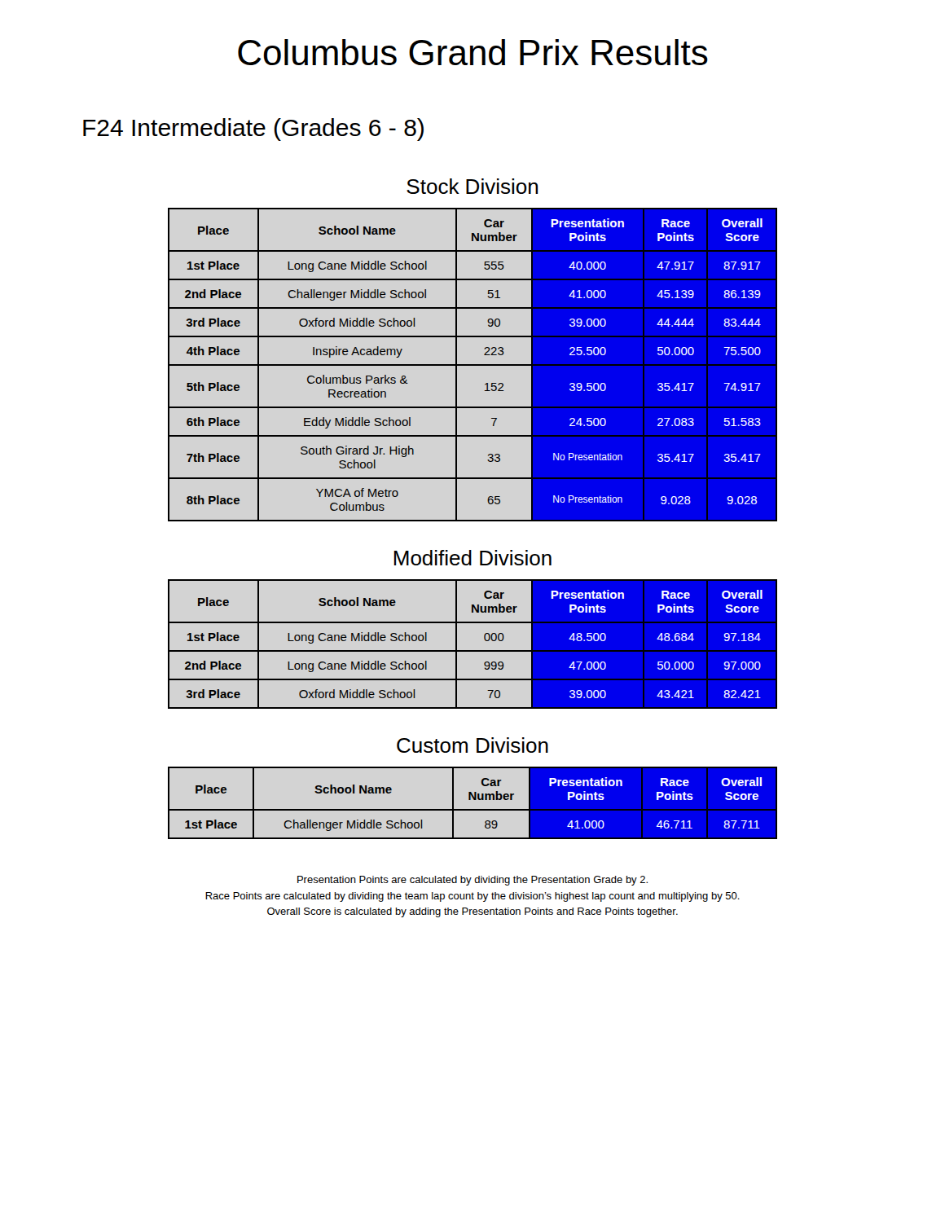Columbus Grand Prix Results
F24 Intermediate (Grades 6 - 8)
Stock Division
| Place | School Name | Car Number | Presentation Points | Race Points | Overall Score |
| --- | --- | --- | --- | --- | --- |
| 1st Place | Long Cane Middle School | 555 | 40.000 | 47.917 | 87.917 |
| 2nd Place | Challenger Middle School | 51 | 41.000 | 45.139 | 86.139 |
| 3rd Place | Oxford Middle School | 90 | 39.000 | 44.444 | 83.444 |
| 4th Place | Inspire Academy | 223 | 25.500 | 50.000 | 75.500 |
| 5th Place | Columbus Parks & Recreation | 152 | 39.500 | 35.417 | 74.917 |
| 6th Place | Eddy Middle School | 7 | 24.500 | 27.083 | 51.583 |
| 7th Place | South Girard Jr. High School | 33 | No Presentation | 35.417 | 35.417 |
| 8th Place | YMCA of Metro Columbus | 65 | No Presentation | 9.028 | 9.028 |
Modified Division
| Place | School Name | Car Number | Presentation Points | Race Points | Overall Score |
| --- | --- | --- | --- | --- | --- |
| 1st Place | Long Cane Middle School | 000 | 48.500 | 48.684 | 97.184 |
| 2nd Place | Long Cane Middle School | 999 | 47.000 | 50.000 | 97.000 |
| 3rd Place | Oxford Middle School | 70 | 39.000 | 43.421 | 82.421 |
Custom Division
| Place | School Name | Car Number | Presentation Points | Race Points | Overall Score |
| --- | --- | --- | --- | --- | --- |
| 1st Place | Challenger Middle School | 89 | 41.000 | 46.711 | 87.711 |
Presentation Points are calculated by dividing the Presentation Grade by 2.
Race Points are calculated by dividing the team lap count by the division’s highest lap count and multiplying by 50.
Overall Score is calculated by adding the Presentation Points and Race Points together.